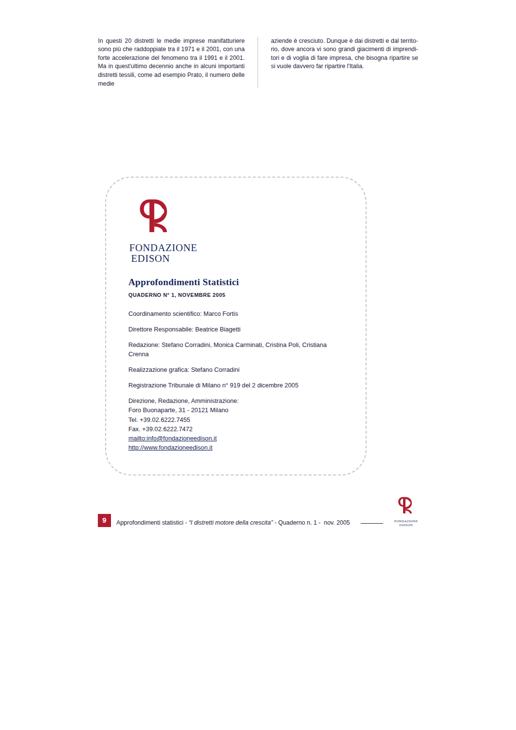In questi 20 distretti le medie imprese manifatturiere sono più che raddoppiate tra il 1971 e il 2001, con una forte accelerazione del fenomeno tra il 1991 e il 2001. Ma in quest'ultimo decennio anche in alcuni importanti distretti tessili, come ad esempio Prato, il numero delle medie
aziende è cresciuto. Dunque è dai distretti e dal territorio, dove ancora vi sono grandi giacimenti di imprenditori e di voglia di fare impresa, che bisogna ripartire se si vuole davvero far ripartire l'Italia.
FONDAZIONEEDISON
Approfondimenti Statistici
QUADERNO N° 1, NOVEMBRE 2005
Coordinamento scientifico: Marco Fortis
Direttore Responsabile: Beatrice Biagetti
Redazione: Stefano Corradini, Monica Carminati, Cristina Poli, Cristiana Crenna
Realizzazione grafica: Stefano Corradini
Registrazione Tribunale di Milano n° 919 del 2 dicembre 2005
Direzione, Redazione, Amministrazione:
Foro Buonaparte, 31 - 20121 Milano
Tel. +39.02.6222.7455
Fax. +39.02.6222.7472
mailto:info@fondazioneedison.it
http://www.fondazioneedison.it
9
Approfondimenti statistici - “I distretti motore della crescita” - Quaderno n. 1 - nov. 2005
FONDAZIONE
EDISON